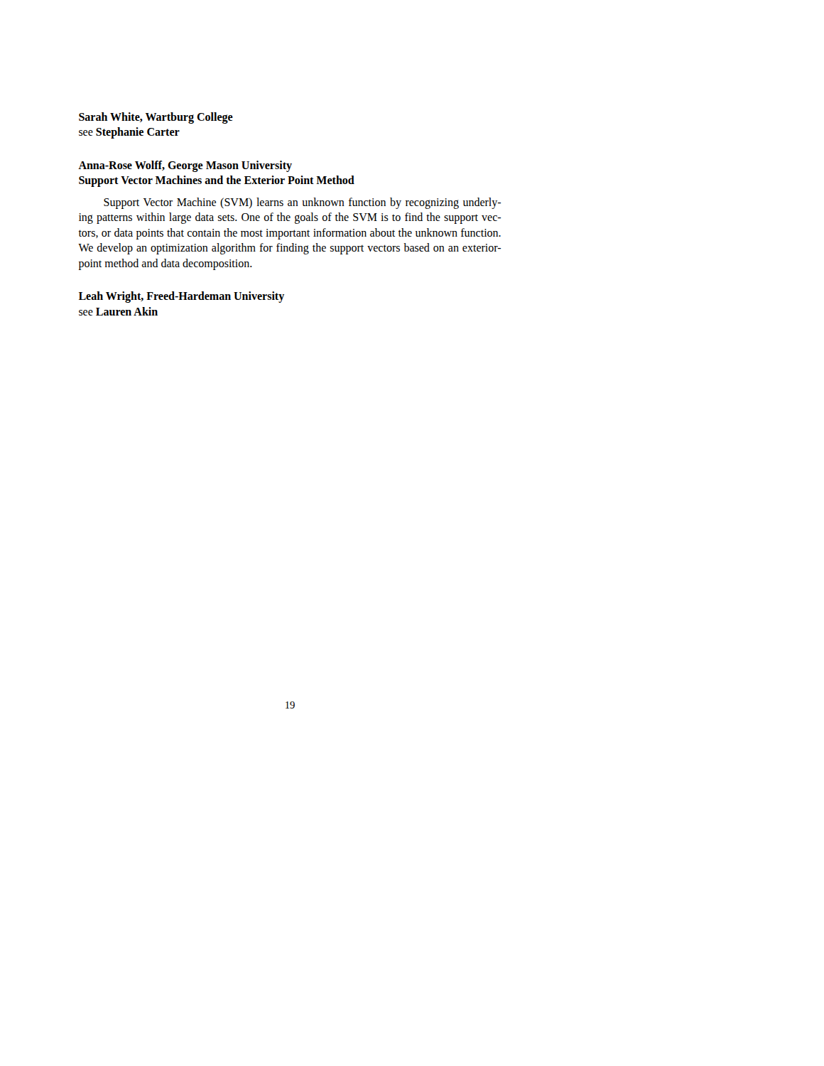Sarah White, Wartburg College
see Stephanie Carter
Anna-Rose Wolff, George Mason University
Support Vector Machines and the Exterior Point Method
Support Vector Machine (SVM) learns an unknown function by recognizing underlying patterns within large data sets. One of the goals of the SVM is to find the support vectors, or data points that contain the most important information about the unknown function. We develop an optimization algorithm for finding the support vectors based on an exterior-point method and data decomposition.
Leah Wright, Freed-Hardeman University
see Lauren Akin
19